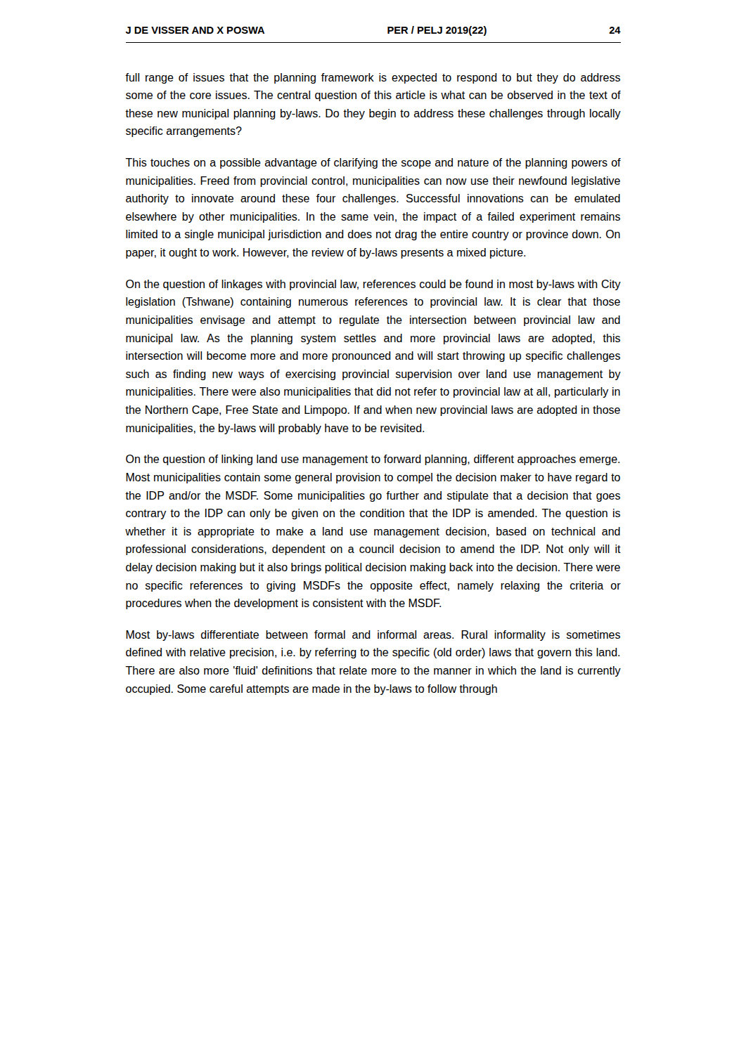J DE VISSER AND X POSWA PER / PELJ 2019(22) 24
full range of issues that the planning framework is expected to respond to but they do address some of the core issues. The central question of this article is what can be observed in the text of these new municipal planning by-laws. Do they begin to address these challenges through locally specific arrangements?
This touches on a possible advantage of clarifying the scope and nature of the planning powers of municipalities. Freed from provincial control, municipalities can now use their newfound legislative authority to innovate around these four challenges. Successful innovations can be emulated elsewhere by other municipalities. In the same vein, the impact of a failed experiment remains limited to a single municipal jurisdiction and does not drag the entire country or province down. On paper, it ought to work. However, the review of by-laws presents a mixed picture.
On the question of linkages with provincial law, references could be found in most by-laws with City legislation (Tshwane) containing numerous references to provincial law. It is clear that those municipalities envisage and attempt to regulate the intersection between provincial law and municipal law. As the planning system settles and more provincial laws are adopted, this intersection will become more and more pronounced and will start throwing up specific challenges such as finding new ways of exercising provincial supervision over land use management by municipalities. There were also municipalities that did not refer to provincial law at all, particularly in the Northern Cape, Free State and Limpopo. If and when new provincial laws are adopted in those municipalities, the by-laws will probably have to be revisited.
On the question of linking land use management to forward planning, different approaches emerge. Most municipalities contain some general provision to compel the decision maker to have regard to the IDP and/or the MSDF. Some municipalities go further and stipulate that a decision that goes contrary to the IDP can only be given on the condition that the IDP is amended. The question is whether it is appropriate to make a land use management decision, based on technical and professional considerations, dependent on a council decision to amend the IDP. Not only will it delay decision making but it also brings political decision making back into the decision. There were no specific references to giving MSDFs the opposite effect, namely relaxing the criteria or procedures when the development is consistent with the MSDF.
Most by-laws differentiate between formal and informal areas. Rural informality is sometimes defined with relative precision, i.e. by referring to the specific (old order) laws that govern this land. There are also more 'fluid' definitions that relate more to the manner in which the land is currently occupied. Some careful attempts are made in the by-laws to follow through